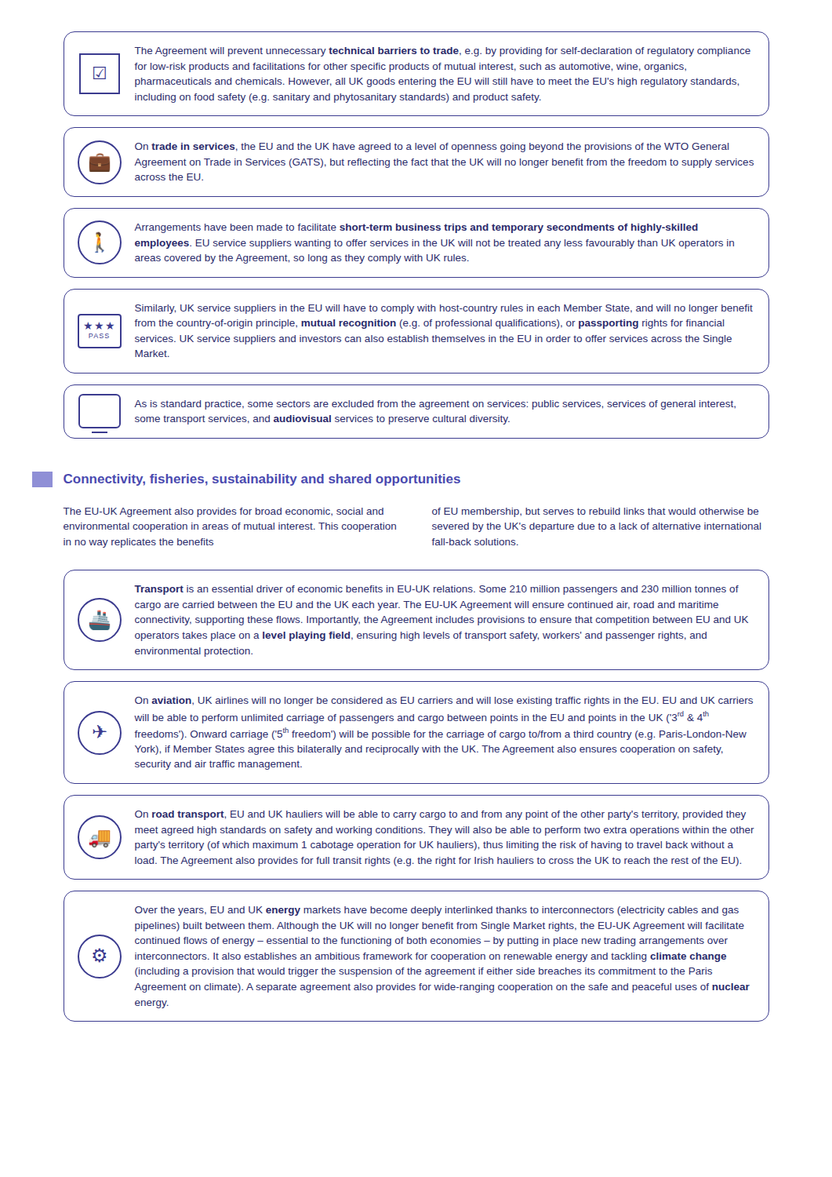☑
The Agreement will prevent unnecessary technical barriers to trade, e.g. by providing for self-declaration of regulatory compliance for low-risk products and facilitations for other specific products of mutual interest, such as automotive, wine, organics, pharmaceuticals and chemicals. However, all UK goods entering the EU will still have to meet the EU's high regulatory standards, including on food safety (e.g. sanitary and phytosanitary standards) and product safety.
💼
On trade in services, the EU and the UK have agreed to a level of openness going beyond the provisions of the WTO General Agreement on Trade in Services (GATS), but reflecting the fact that the UK will no longer benefit from the freedom to supply services across the EU.
🚶
Arrangements have been made to facilitate short-term business trips and temporary secondments of highly-skilled employees. EU service suppliers wanting to offer services in the UK will not be treated any less favourably than UK operators in areas covered by the Agreement, so long as they comply with UK rules.
★★★ PASS
Similarly, UK service suppliers in the EU will have to comply with host-country rules in each Member State, and will no longer benefit from the country-of-origin principle, mutual recognition (e.g. of professional qualifications), or passporting rights for financial services. UK service suppliers and investors can also establish themselves in the EU in order to offer services across the Single Market.
As is standard practice, some sectors are excluded from the agreement on services: public services, services of general interest, some transport services, and audiovisual services to preserve cultural diversity.
Connectivity, fisheries, sustainability and shared opportunities
The EU-UK Agreement also provides for broad economic, social and environmental cooperation in areas of mutual interest. This cooperation in no way replicates the benefits
of EU membership, but serves to rebuild links that would otherwise be severed by the UK's departure due to a lack of alternative international fall-back solutions.
🚢
Transport is an essential driver of economic benefits in EU-UK relations. Some 210 million passengers and 230 million tonnes of cargo are carried between the EU and the UK each year. The EU-UK Agreement will ensure continued air, road and maritime connectivity, supporting these flows. Importantly, the Agreement includes provisions to ensure that competition between EU and UK operators takes place on a level playing field, ensuring high levels of transport safety, workers' and passenger rights, and environmental protection.
✈
On aviation, UK airlines will no longer be considered as EU carriers and will lose existing traffic rights in the EU. EU and UK carriers will be able to perform unlimited carriage of passengers and cargo between points in the EU and points in the UK ('3rd & 4th freedoms'). Onward carriage ('5th freedom') will be possible for the carriage of cargo to/from a third country (e.g. Paris-London-New York), if Member States agree this bilaterally and reciprocally with the UK. The Agreement also ensures cooperation on safety, security and air traffic management.
🚚
On road transport, EU and UK hauliers will be able to carry cargo to and from any point of the other party's territory, provided they meet agreed high standards on safety and working conditions. They will also be able to perform two extra operations within the other party's territory (of which maximum 1 cabotage operation for UK hauliers), thus limiting the risk of having to travel back without a load. The Agreement also provides for full transit rights (e.g. the right for Irish hauliers to cross the UK to reach the rest of the EU).
⚙
Over the years, EU and UK energy markets have become deeply interlinked thanks to interconnectors (electricity cables and gas pipelines) built between them. Although the UK will no longer benefit from Single Market rights, the EU-UK Agreement will facilitate continued flows of energy – essential to the functioning of both economies – by putting in place new trading arrangements over interconnectors. It also establishes an ambitious framework for cooperation on renewable energy and tackling climate change (including a provision that would trigger the suspension of the agreement if either side breaches its commitment to the Paris Agreement on climate). A separate agreement also provides for wide-ranging cooperation on the safe and peaceful uses of nuclear energy.